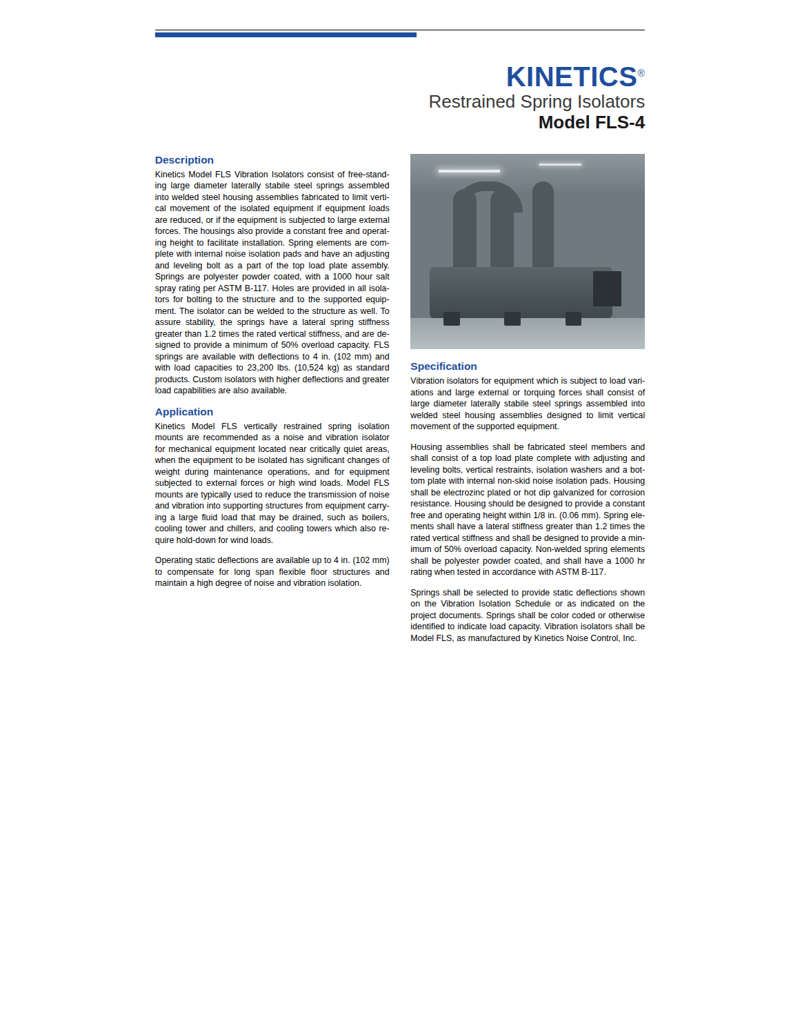KINETICS®
Restrained Spring Isolators
Model FLS-4
Description
Kinetics Model FLS Vibration Isolators consist of free-standing large diameter laterally stabile steel springs assembled into welded steel housing assemblies fabricated to limit vertical movement of the isolated equipment if equipment loads are reduced, or if the equipment is subjected to large external forces. The housings also provide a constant free and operating height to facilitate installation. Spring elements are complete with internal noise isolation pads and have an adjusting and leveling bolt as a part of the top load plate assembly. Springs are polyester powder coated, with a 1000 hour salt spray rating per ASTM B-117. Holes are provided in all isolators for bolting to the structure and to the supported equipment. The isolator can be welded to the structure as well. To assure stability, the springs have a lateral spring stiffness greater than 1.2 times the rated vertical stiffness, and are designed to provide a minimum of 50% overload capacity. FLS springs are available with deflections to 4 in. (102 mm) and with load capacities to 23,200 lbs. (10,524 kg) as standard products. Custom isolators with higher deflections and greater load capabilities are also available.
Application
Kinetics Model FLS vertically restrained spring isolation mounts are recommended as a noise and vibration isolator for mechanical equipment located near critically quiet areas, when the equipment to be isolated has significant changes of weight during maintenance operations, and for equipment subjected to external forces or high wind loads. Model FLS mounts are typically used to reduce the transmission of noise and vibration into supporting structures from equipment carrying a large fluid load that may be drained, such as boilers, cooling tower and chillers, and cooling towers which also require hold-down for wind loads.
Operating static deflections are available up to 4 in. (102 mm) to compensate for long span flexible floor structures and maintain a high degree of noise and vibration isolation.
Specification
Vibration isolators for equipment which is subject to load variations and large external or torquing forces shall consist of large diameter laterally stabile steel springs assembled into welded steel housing assemblies designed to limit vertical movement of the supported equipment.
Housing assemblies shall be fabricated steel members and shall consist of a top load plate complete with adjusting and leveling bolts, vertical restraints, isolation washers and a bottom plate with internal non-skid noise isolation pads. Housing shall be electrozinc plated or hot dip galvanized for corrosion resistance. Housing should be designed to provide a constant free and operating height within 1/8 in. (0.06 mm). Spring elements shall have a lateral stiffness greater than 1.2 times the rated vertical stiffness and shall be designed to provide a minimum of 50% overload capacity. Non-welded spring elements shall be polyester powder coated, and shall have a 1000 hr rating when tested in accordance with ASTM B-117.
Springs shall be selected to provide static deflections shown on the Vibration Isolation Schedule or as indicated on the project documents. Springs shall be color coded or otherwise identified to indicate load capacity. Vibration isolators shall be Model FLS, as manufactured by Kinetics Noise Control, Inc.